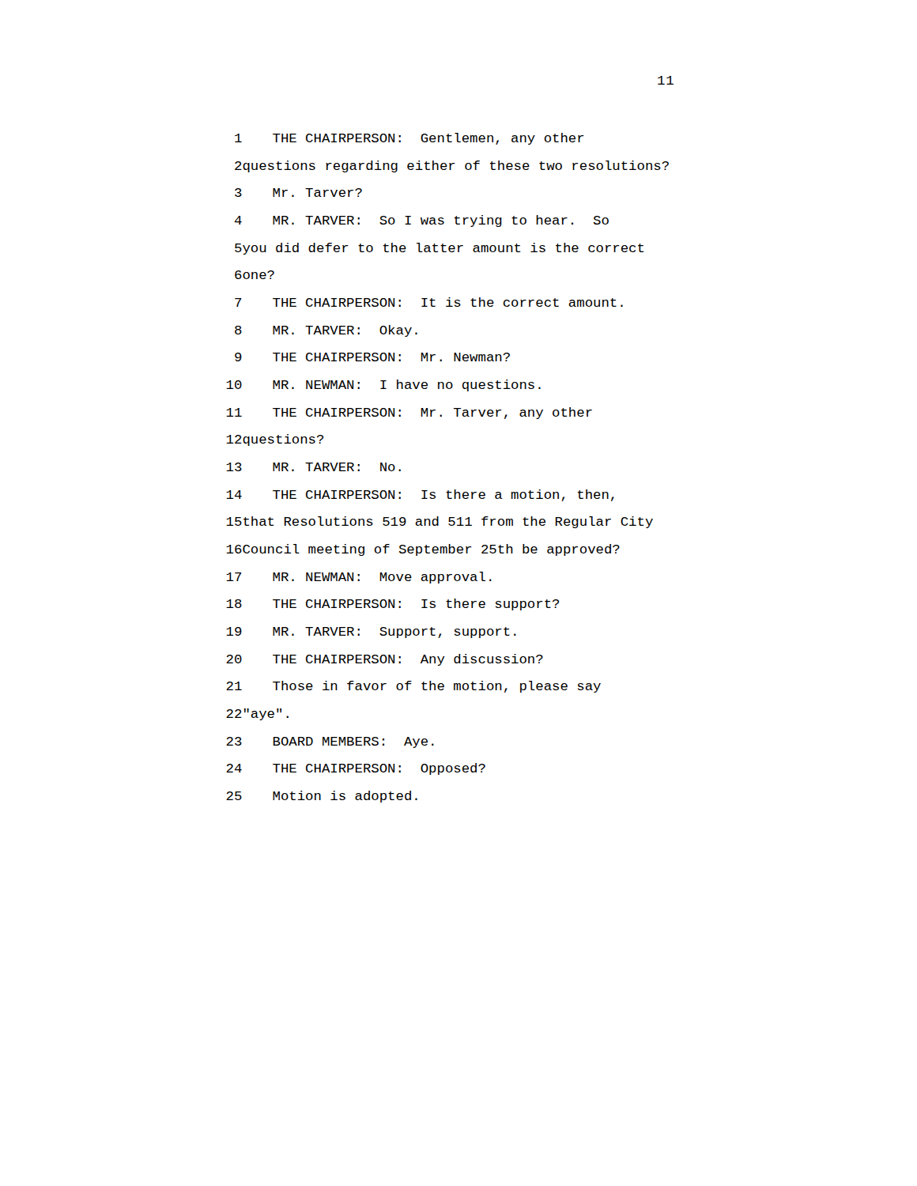11
| 1 | THE CHAIRPERSON: Gentlemen, any other |
| 2 | questions regarding either of these two resolutions? |
| 3 | Mr. Tarver? |
| 4 | MR. TARVER: So I was trying to hear. So |
| 5 | you did defer to the latter amount is the correct |
| 6 | one? |
| 7 | THE CHAIRPERSON: It is the correct amount. |
| 8 | MR. TARVER: Okay. |
| 9 | THE CHAIRPERSON: Mr. Newman? |
| 10 | MR. NEWMAN: I have no questions. |
| 11 | THE CHAIRPERSON: Mr. Tarver, any other |
| 12 | questions? |
| 13 | MR. TARVER: No. |
| 14 | THE CHAIRPERSON: Is there a motion, then, |
| 15 | that Resolutions 519 and 511 from the Regular City |
| 16 | Council meeting of September 25th be approved? |
| 17 | MR. NEWMAN: Move approval. |
| 18 | THE CHAIRPERSON: Is there support? |
| 19 | MR. TARVER: Support, support. |
| 20 | THE CHAIRPERSON: Any discussion? |
| 21 | Those in favor of the motion, please say |
| 22 | "aye". |
| 23 | BOARD MEMBERS: Aye. |
| 24 | THE CHAIRPERSON: Opposed? |
| 25 | Motion is adopted. |